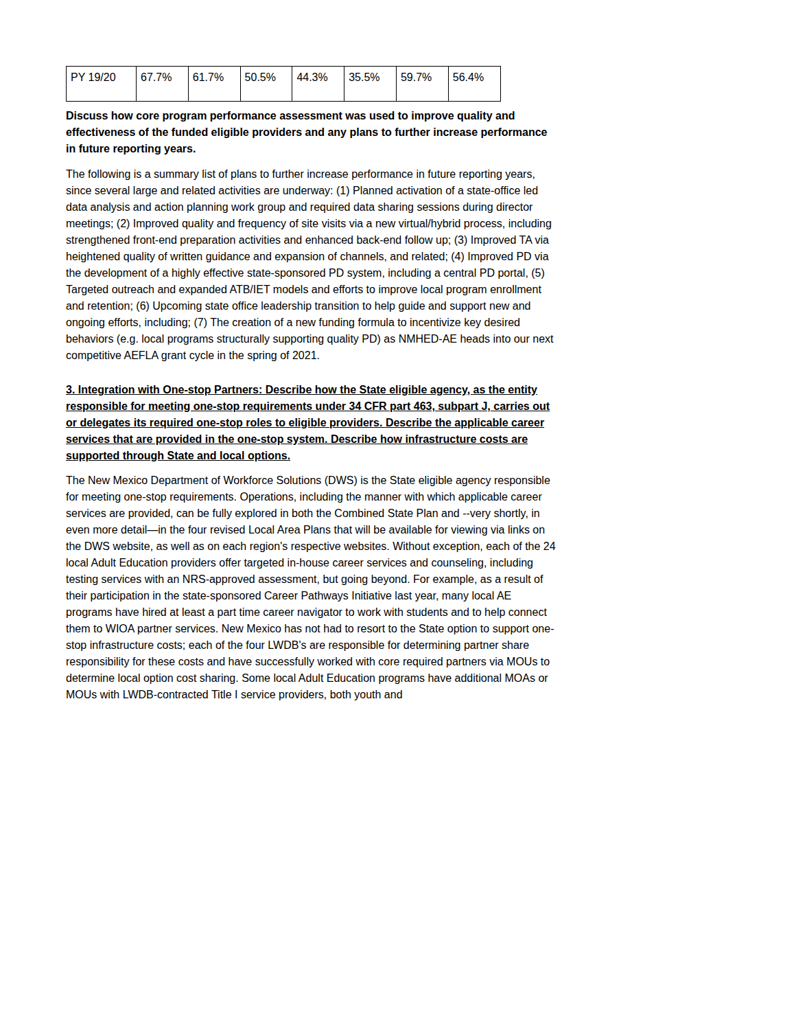| PY 19/20 | 67.7% | 61.7% | 50.5% | 44.3% | 35.5% | 59.7% | 56.4% |
Discuss how core program performance assessment was used to improve quality and effectiveness of the funded eligible providers and any plans to further increase performance in future reporting years.
The following is a summary list of plans to further increase performance in future reporting years, since several large and related activities are underway: (1) Planned activation of a state-office led data analysis and action planning work group and required data sharing sessions during director meetings; (2) Improved quality and frequency of site visits via a new virtual/hybrid process, including strengthened front-end preparation activities and enhanced back-end follow up; (3) Improved TA via heightened quality of written guidance and expansion of channels, and related; (4) Improved PD via the development of a highly effective state-sponsored PD system, including a central PD portal, (5) Targeted outreach and expanded ATB/IET models and efforts to improve local program enrollment and retention; (6) Upcoming state office leadership transition to help guide and support new and ongoing efforts, including; (7) The creation of a new funding formula to incentivize key desired behaviors (e.g. local programs structurally supporting quality PD) as NMHED-AE heads into our next competitive AEFLA grant cycle in the spring of 2021.
3. Integration with One-stop Partners: Describe how the State eligible agency, as the entity responsible for meeting one-stop requirements under 34 CFR part 463, subpart J, carries out or delegates its required one-stop roles to eligible providers. Describe the applicable career services that are provided in the one-stop system. Describe how infrastructure costs are supported through State and local options.
The New Mexico Department of Workforce Solutions (DWS) is the State eligible agency responsible for meeting one-stop requirements. Operations, including the manner with which applicable career services are provided, can be fully explored in both the Combined State Plan and --very shortly, in even more detail—in the four revised Local Area Plans that will be available for viewing via links on the DWS website, as well as on each region's respective websites. Without exception, each of the 24 local Adult Education providers offer targeted in-house career services and counseling, including testing services with an NRS-approved assessment, but going beyond. For example, as a result of their participation in the state-sponsored Career Pathways Initiative last year, many local AE programs have hired at least a part time career navigator to work with students and to help connect them to WIOA partner services. New Mexico has not had to resort to the State option to support one-stop infrastructure costs; each of the four LWDB's are responsible for determining partner share responsibility for these costs and have successfully worked with core required partners via MOUs to determine local option cost sharing. Some local Adult Education programs have additional MOAs or MOUs with LWDB-contracted Title I service providers, both youth and